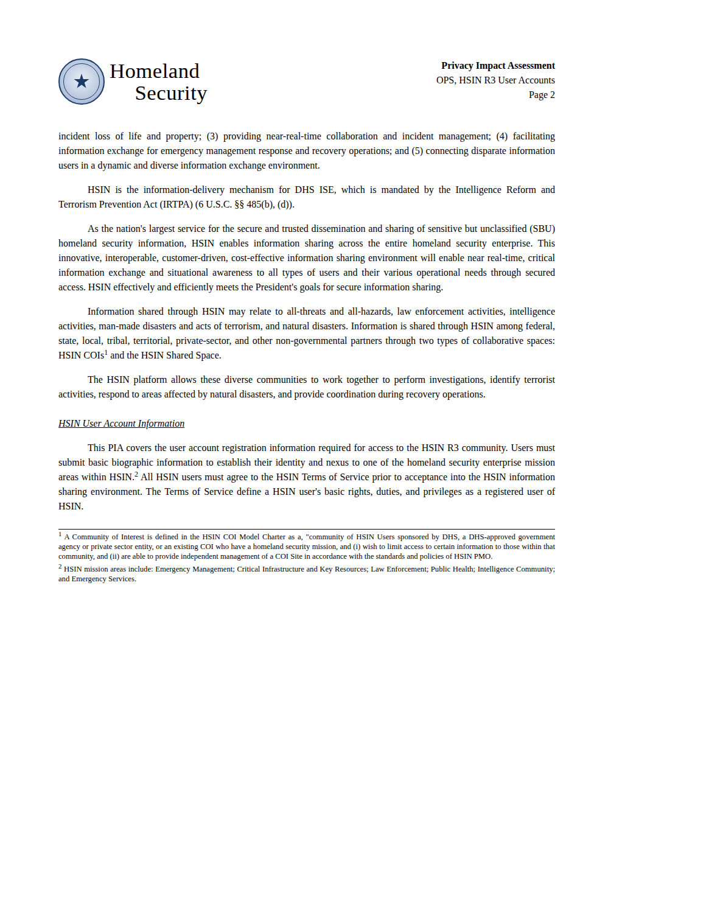Homeland Security
Privacy Impact Assessment
OPS, HSIN R3 User Accounts
Page 2
incident loss of life and property; (3) providing near-real-time collaboration and incident management; (4) facilitating information exchange for emergency management response and recovery operations; and (5) connecting disparate information users in a dynamic and diverse information exchange environment.
HSIN is the information-delivery mechanism for DHS ISE, which is mandated by the Intelligence Reform and Terrorism Prevention Act (IRTPA) (6 U.S.C. §§ 485(b), (d)).
As the nation's largest service for the secure and trusted dissemination and sharing of sensitive but unclassified (SBU) homeland security information, HSIN enables information sharing across the entire homeland security enterprise. This innovative, interoperable, customer-driven, cost-effective information sharing environment will enable near real-time, critical information exchange and situational awareness to all types of users and their various operational needs through secured access. HSIN effectively and efficiently meets the President's goals for secure information sharing.
Information shared through HSIN may relate to all-threats and all-hazards, law enforcement activities, intelligence activities, man-made disasters and acts of terrorism, and natural disasters. Information is shared through HSIN among federal, state, local, tribal, territorial, private-sector, and other non-governmental partners through two types of collaborative spaces: HSIN COIs1 and the HSIN Shared Space.
The HSIN platform allows these diverse communities to work together to perform investigations, identify terrorist activities, respond to areas affected by natural disasters, and provide coordination during recovery operations.
HSIN User Account Information
This PIA covers the user account registration information required for access to the HSIN R3 community. Users must submit basic biographic information to establish their identity and nexus to one of the homeland security enterprise mission areas within HSIN.2 All HSIN users must agree to the HSIN Terms of Service prior to acceptance into the HSIN information sharing environment. The Terms of Service define a HSIN user's basic rights, duties, and privileges as a registered user of HSIN.
1 A Community of Interest is defined in the HSIN COI Model Charter as a, "community of HSIN Users sponsored by DHS, a DHS-approved government agency or private sector entity, or an existing COI who have a homeland security mission, and (i) wish to limit access to certain information to those within that community, and (ii) are able to provide independent management of a COI Site in accordance with the standards and policies of HSIN PMO.
2 HSIN mission areas include: Emergency Management; Critical Infrastructure and Key Resources; Law Enforcement; Public Health; Intelligence Community; and Emergency Services.